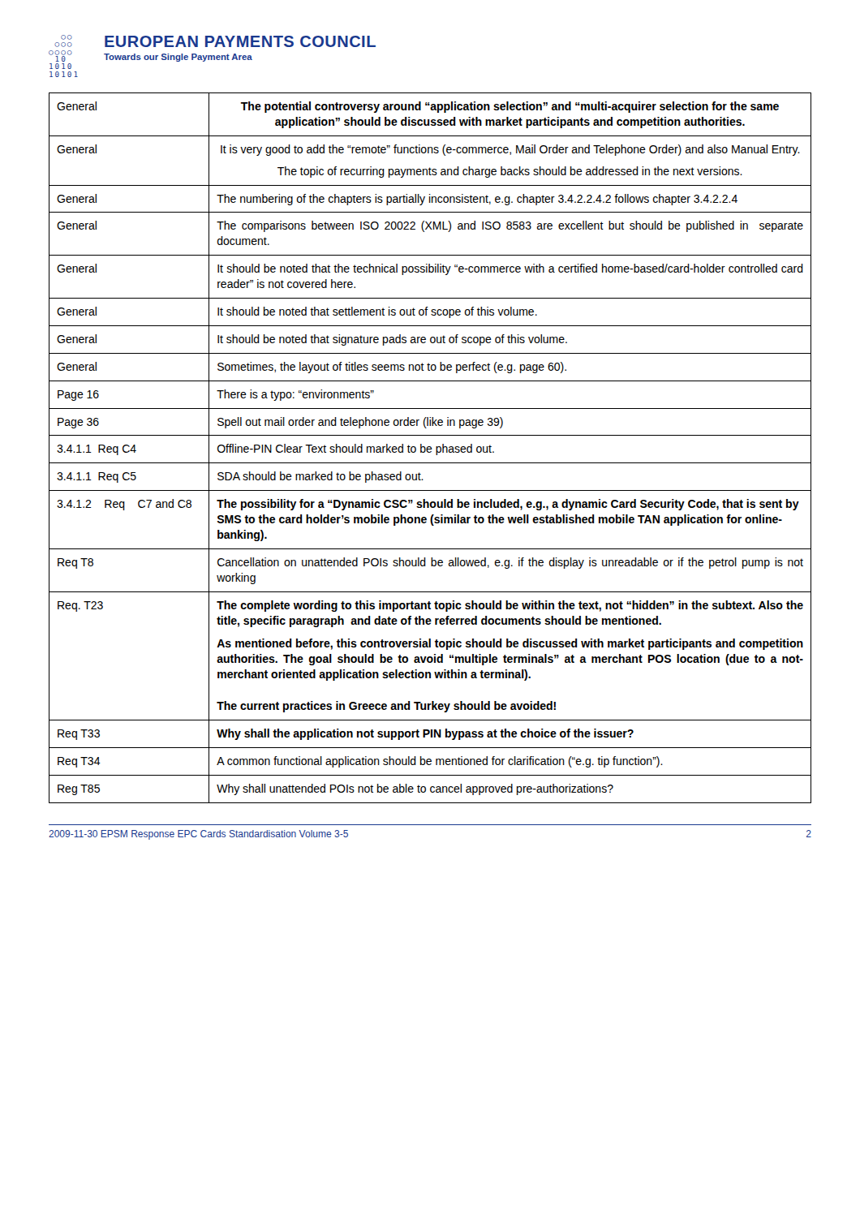○○
○○○
○○○○
10
1010
10101
EUROPEAN PAYMENTS COUNCIL
Towards our Single Payment Area
| General | The potential controversy around “application selection” and “multi-acquirer selection for the same application” should be discussed with market participants and competition authorities. |
| General | It is very good to add the “remote” functions (e-commerce, Mail Order and Telephone Order) and also Manual Entry. The topic of recurring payments and charge backs should be addressed in the next versions. |
| General | The numbering of the chapters is partially inconsistent, e.g. chapter 3.4.2.2.4.2 follows chapter 3.4.2.2.4 |
| General | The comparisons between ISO 20022 (XML) and ISO 8583 are excellent but should be published in separate document. |
| General | It should be noted that the technical possibility “e-commerce with a certified home-based/card-holder controlled card reader” is not covered here. |
| General | It should be noted that settlement is out of scope of this volume. |
| General | It should be noted that signature pads are out of scope of this volume. |
| General | Sometimes, the layout of titles seems not to be perfect (e.g. page 60). |
| Page 16 | There is a typo: “environments” |
| Page 36 | Spell out mail order and telephone order (like in page 39) |
| 3.4.1.1 Req C4 | Offline-PIN Clear Text should marked to be phased out. |
| 3.4.1.1 Req C5 | SDA should be marked to be phased out. |
| 3.4.1.2 Req C7 and C8 | The possibility for a “Dynamic CSC” should be included, e.g., a dynamic Card Security Code, that is sent by SMS to the card holder’s mobile phone (similar to the well established mobile TAN application for online-banking). |
| Req T8 | Cancellation on unattended POIs should be allowed, e.g. if the display is unreadable or if the petrol pump is not working |
| Req. T23 | The complete wording to this important topic should be within the text, not “hidden” in the subtext. Also the title, specific paragraph and date of the referred documents should be mentioned. As mentioned before, this controversial topic should be discussed with market participants and competition authorities. The goal should be to avoid “multiple terminals” at a merchant POS location (due to a not-merchant oriented application selection within a terminal). The current practices in Greece and Turkey should be avoided! |
| Req T33 | Why shall the application not support PIN bypass at the choice of the issuer? |
| Req T34 | A common functional application should be mentioned for clarification (“e.g. tip function”). |
| Reg T85 | Why shall unattended POIs not be able to cancel approved pre-authorizations? |
2009-11-30 EPSM Response EPC Cards Standardisation Volume 3-5 2